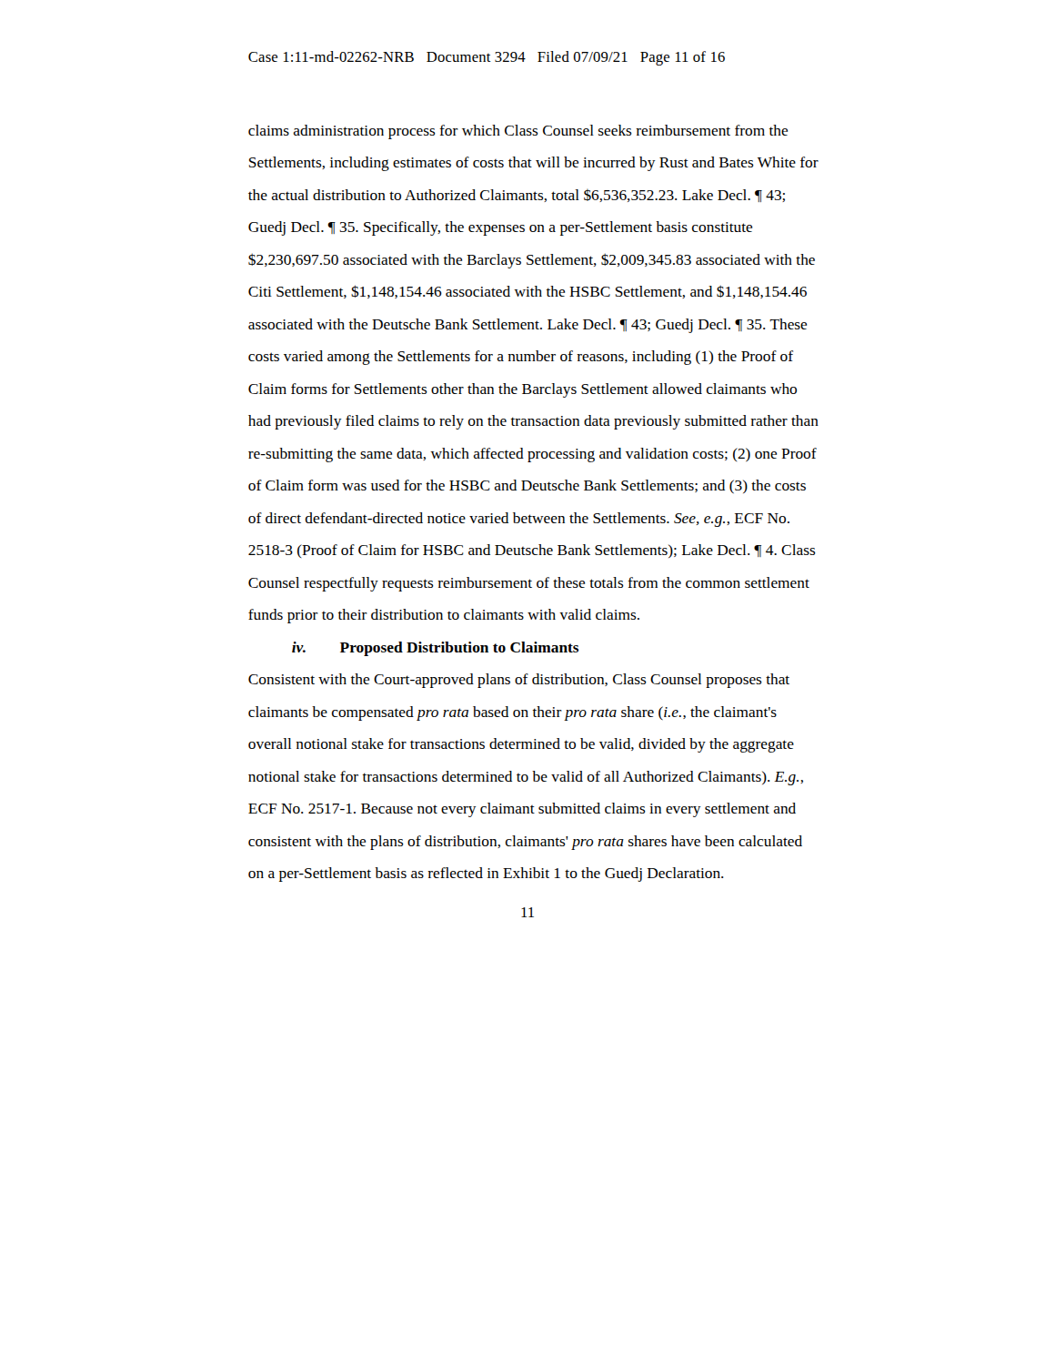Case 1:11-md-02262-NRB Document 3294 Filed 07/09/21 Page 11 of 16
claims administration process for which Class Counsel seeks reimbursement from the Settlements, including estimates of costs that will be incurred by Rust and Bates White for the actual distribution to Authorized Claimants, total $6,536,352.23. Lake Decl. ¶ 43; Guedj Decl. ¶ 35. Specifically, the expenses on a per-Settlement basis constitute $2,230,697.50 associated with the Barclays Settlement, $2,009,345.83 associated with the Citi Settlement, $1,148,154.46 associated with the HSBC Settlement, and $1,148,154.46 associated with the Deutsche Bank Settlement. Lake Decl. ¶ 43; Guedj Decl. ¶ 35. These costs varied among the Settlements for a number of reasons, including (1) the Proof of Claim forms for Settlements other than the Barclays Settlement allowed claimants who had previously filed claims to rely on the transaction data previously submitted rather than re-submitting the same data, which affected processing and validation costs; (2) one Proof of Claim form was used for the HSBC and Deutsche Bank Settlements; and (3) the costs of direct defendant-directed notice varied between the Settlements. See, e.g., ECF No. 2518-3 (Proof of Claim for HSBC and Deutsche Bank Settlements); Lake Decl. ¶ 4. Class Counsel respectfully requests reimbursement of these totals from the common settlement funds prior to their distribution to claimants with valid claims.
iv. Proposed Distribution to Claimants
Consistent with the Court-approved plans of distribution, Class Counsel proposes that claimants be compensated pro rata based on their pro rata share (i.e., the claimant's overall notional stake for transactions determined to be valid, divided by the aggregate notional stake for transactions determined to be valid of all Authorized Claimants). E.g., ECF No. 2517-1. Because not every claimant submitted claims in every settlement and consistent with the plans of distribution, claimants' pro rata shares have been calculated on a per-Settlement basis as reflected in Exhibit 1 to the Guedj Declaration.
11